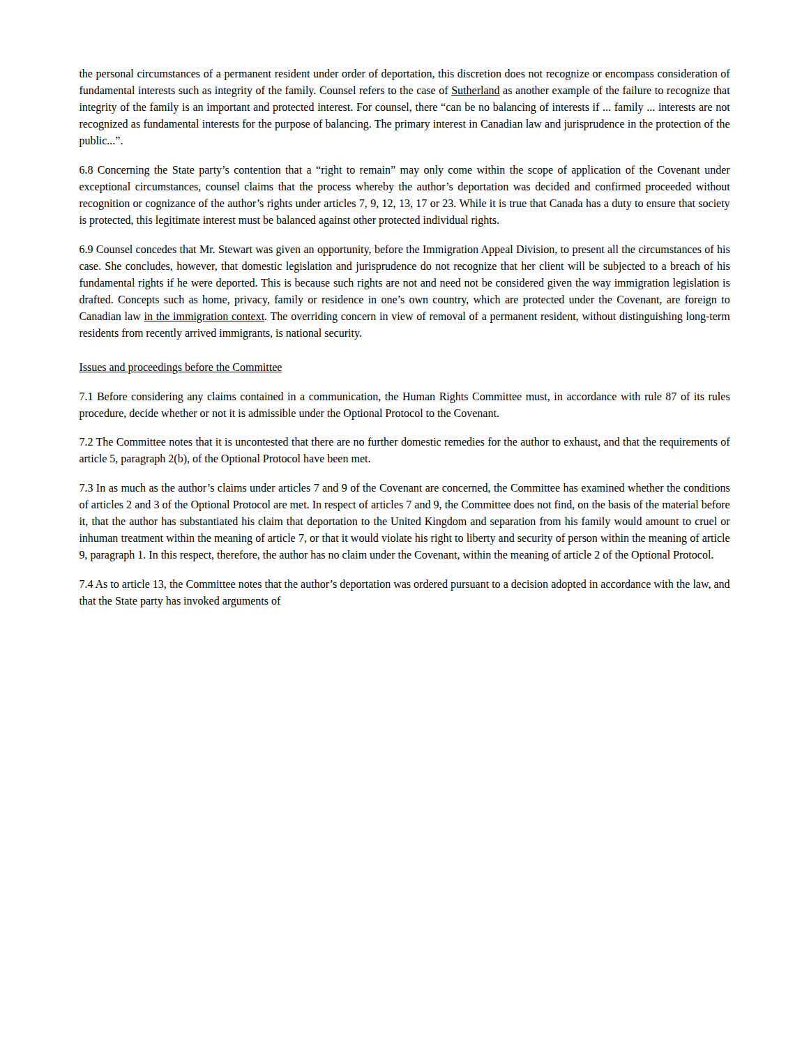the personal circumstances of a permanent resident under order of deportation, this discretion does not recognize or encompass consideration of fundamental interests such as integrity of the family. Counsel refers to the case of Sutherland as another example of the failure to recognize that integrity of the family is an important and protected interest. For counsel, there “can be no balancing of interests if ... family ... interests are not recognized as fundamental interests for the purpose of balancing. The primary interest in Canadian law and jurisprudence in the protection of the public...”.
6.8 Concerning the State party’s contention that a “right to remain” may only come within the scope of application of the Covenant under exceptional circumstances, counsel claims that the process whereby the author’s deportation was decided and confirmed proceeded without recognition or cognizance of the author’s rights under articles 7, 9, 12, 13, 17 or 23. While it is true that Canada has a duty to ensure that society is protected, this legitimate interest must be balanced against other protected individual rights.
6.9 Counsel concedes that Mr. Stewart was given an opportunity, before the Immigration Appeal Division, to present all the circumstances of his case. She concludes, however, that domestic legislation and jurisprudence do not recognize that her client will be subjected to a breach of his fundamental rights if he were deported. This is because such rights are not and need not be considered given the way immigration legislation is drafted. Concepts such as home, privacy, family or residence in one’s own country, which are protected under the Covenant, are foreign to Canadian law in the immigration context. The overriding concern in view of removal of a permanent resident, without distinguishing long-term residents from recently arrived immigrants, is national security.
Issues and proceedings before the Committee
7.1 Before considering any claims contained in a communication, the Human Rights Committee must, in accordance with rule 87 of its rules procedure, decide whether or not it is admissible under the Optional Protocol to the Covenant.
7.2 The Committee notes that it is uncontested that there are no further domestic remedies for the author to exhaust, and that the requirements of article 5, paragraph 2(b), of the Optional Protocol have been met.
7.3 In as much as the author’s claims under articles 7 and 9 of the Covenant are concerned, the Committee has examined whether the conditions of articles 2 and 3 of the Optional Protocol are met. In respect of articles 7 and 9, the Committee does not find, on the basis of the material before it, that the author has substantiated his claim that deportation to the United Kingdom and separation from his family would amount to cruel or inhuman treatment within the meaning of article 7, or that it would violate his right to liberty and security of person within the meaning of article 9, paragraph 1. In this respect, therefore, the author has no claim under the Covenant, within the meaning of article 2 of the Optional Protocol.
7.4 As to article 13, the Committee notes that the author’s deportation was ordered pursuant to a decision adopted in accordance with the law, and that the State party has invoked arguments of